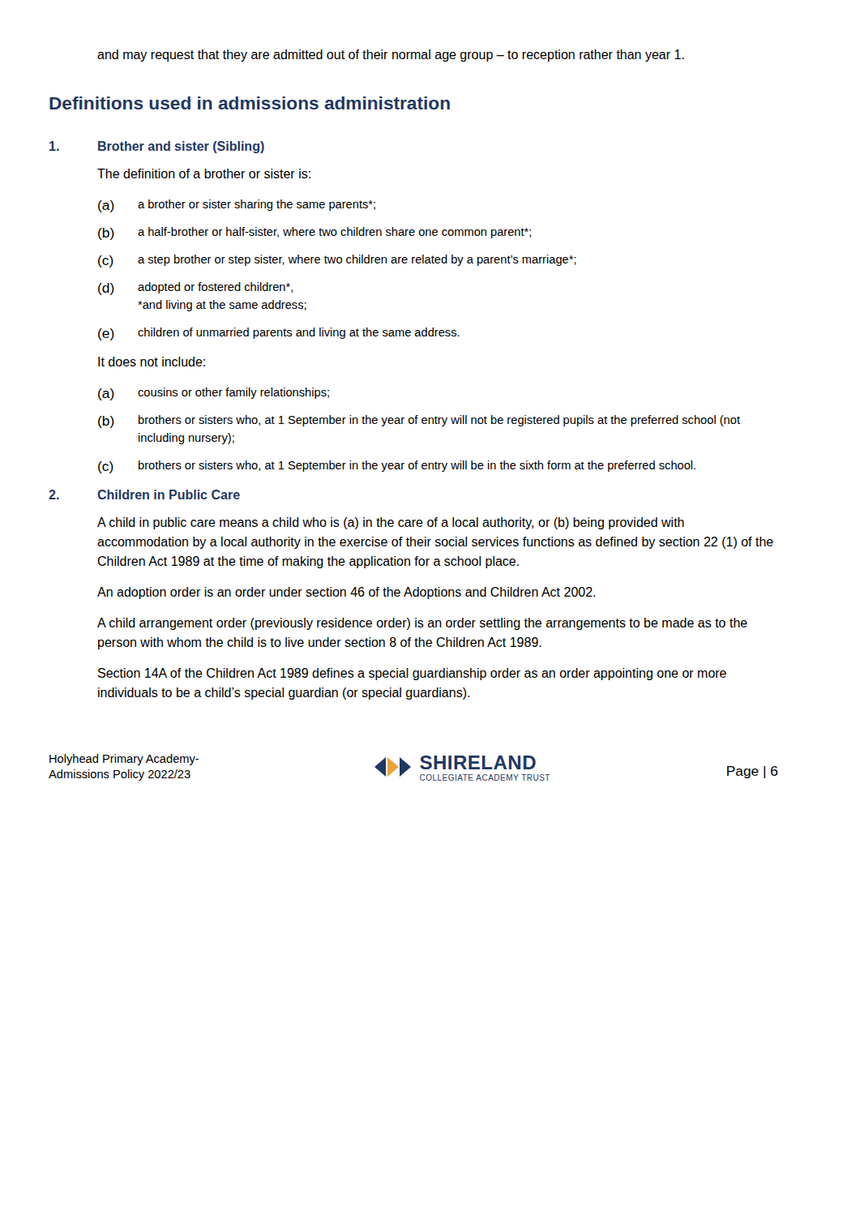and may request that they are admitted out of their normal age group – to reception rather than year 1.
Definitions used in admissions administration
1. Brother and sister (Sibling)
The definition of a brother or sister is:
a brother or sister sharing the same parents*;
a half-brother or half-sister, where two children share one common parent*;
a step brother or step sister, where two children are related by a parent’s marriage*;
adopted or fostered children*,
*and living at the same address;
children of unmarried parents and living at the same address.
It does not include:
cousins or other family relationships;
brothers or sisters who, at 1 September in the year of entry will not be registered pupils at the preferred school (not including nursery);
brothers or sisters who, at 1 September in the year of entry will be in the sixth form at the preferred school.
2. Children in Public Care
A child in public care means a child who is (a) in the care of a local authority, or (b) being provided with accommodation by a local authority in the exercise of their social services functions as defined by section 22 (1) of the Children Act 1989 at the time of making the application for a school place.
An adoption order is an order under section 46 of the Adoptions and Children Act 2002.
A child arrangement order (previously residence order) is an order settling the arrangements to be made as to the person with whom the child is to live under section 8 of the Children Act 1989.
Section 14A of the Children Act 1989 defines a special guardianship order as an order appointing one or more individuals to be a child’s special guardian (or special guardians).
Holyhead Primary Academy-
Admissions Policy 2022/23
SHIRELAND
COLLEGIATE ACADEMY TRUST
Page | 6